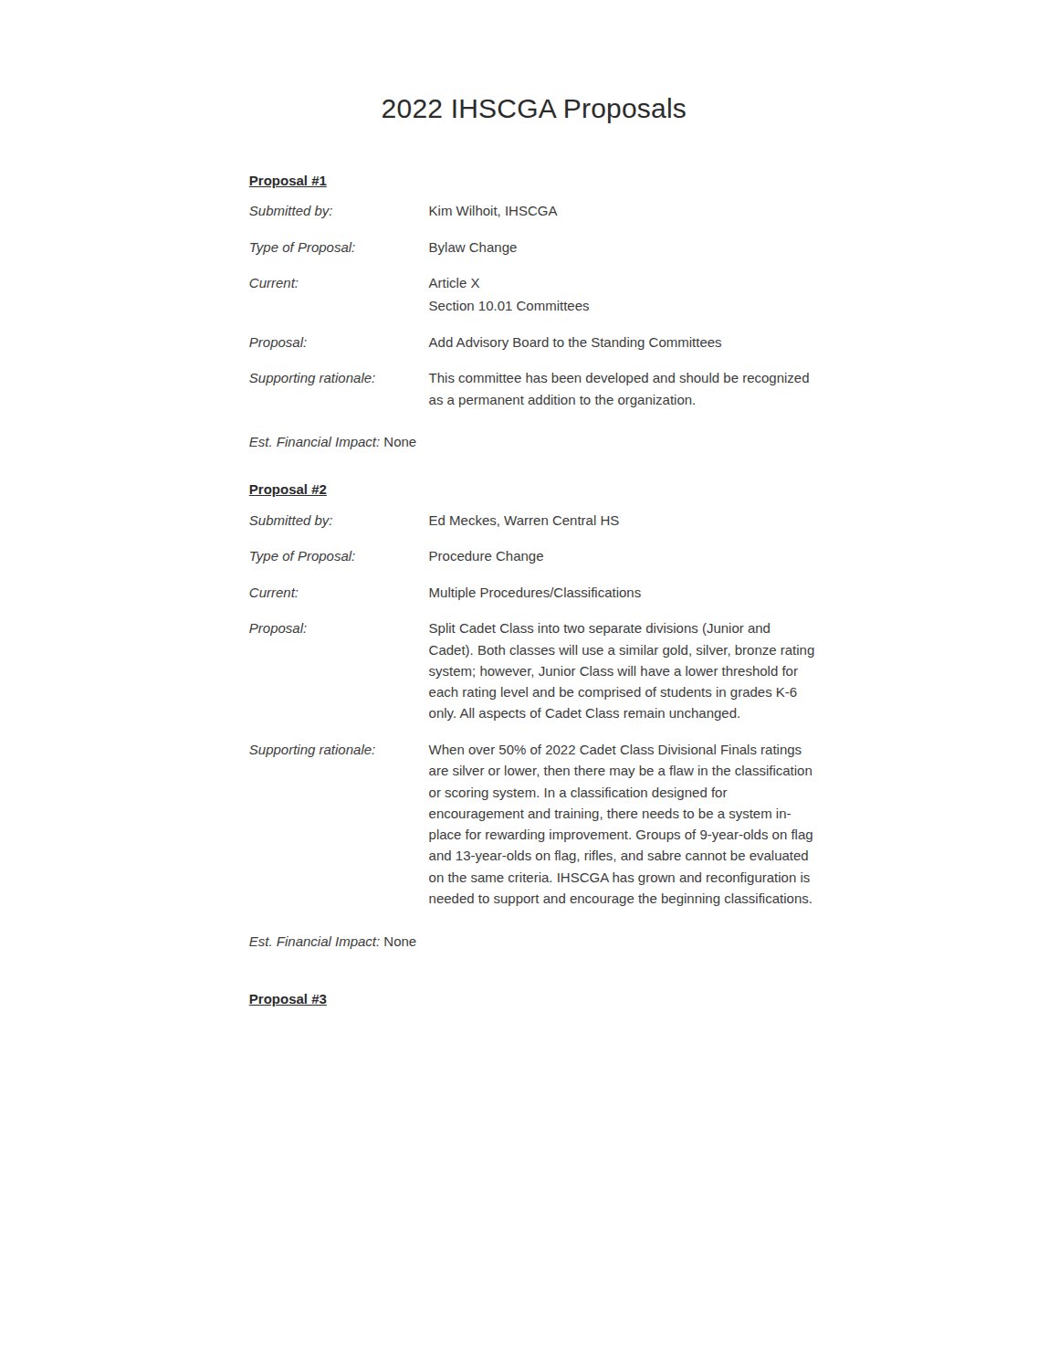2022 IHSCGA Proposals
Proposal #1
| Submitted by: | Kim Wilhoit, IHSCGA |
| Type of Proposal: | Bylaw Change |
| Current: | Article X Section 10.01 Committees |
| Proposal: | Add Advisory Board to the Standing Committees |
| Supporting rationale: | This committee has been developed and should be recognized as a permanent addition to the organization. |
Est. Financial Impact: None
Proposal #2
| Submitted by: | Ed Meckes, Warren Central HS |
| Type of Proposal: | Procedure Change |
| Current: | Multiple Procedures/Classifications |
| Proposal: | Split Cadet Class into two separate divisions (Junior and Cadet). Both classes will use a similar gold, silver, bronze rating system; however, Junior Class will have a lower threshold for each rating level and be comprised of students in grades K-6 only. All aspects of Cadet Class remain unchanged. |
| Supporting rationale: | When over 50% of 2022 Cadet Class Divisional Finals ratings are silver or lower, then there may be a flaw in the classification or scoring system. In a classification designed for encouragement and training, there needs to be a system in-place for rewarding improvement. Groups of 9-year-olds on flag and 13-year-olds on flag, rifles, and sabre cannot be evaluated on the same criteria. IHSCGA has grown and reconfiguration is needed to support and encourage the beginning classifications. |
Est. Financial Impact: None
Proposal #3